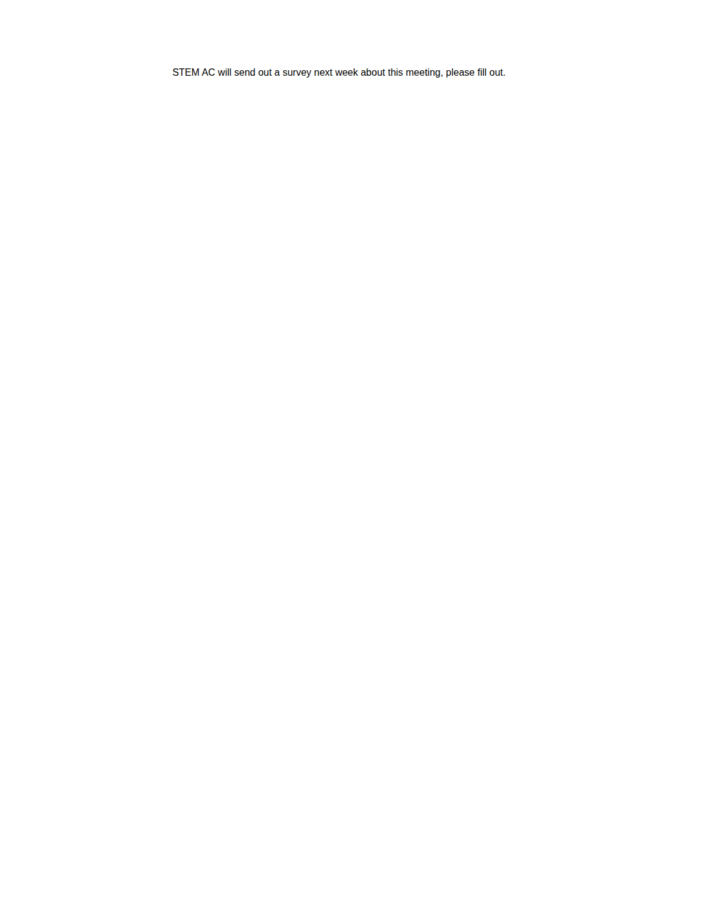STEM AC will send out a survey next week about this meeting, please fill out.